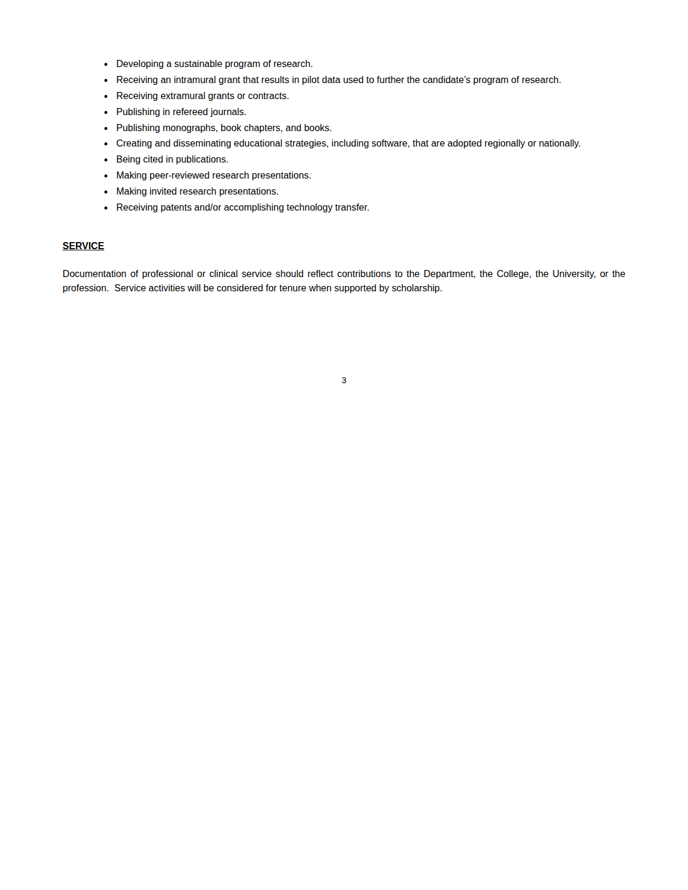Developing a sustainable program of research.
Receiving an intramural grant that results in pilot data used to further the candidate’s program of research.
Receiving extramural grants or contracts.
Publishing in refereed journals.
Publishing monographs, book chapters, and books.
Creating and disseminating educational strategies, including software, that are adopted regionally or nationally.
Being cited in publications.
Making peer-reviewed research presentations.
Making invited research presentations.
Receiving patents and/or accomplishing technology transfer.
SERVICE
Documentation of professional or clinical service should reflect contributions to the Department, the College, the University, or the profession. Service activities will be considered for tenure when supported by scholarship.
3